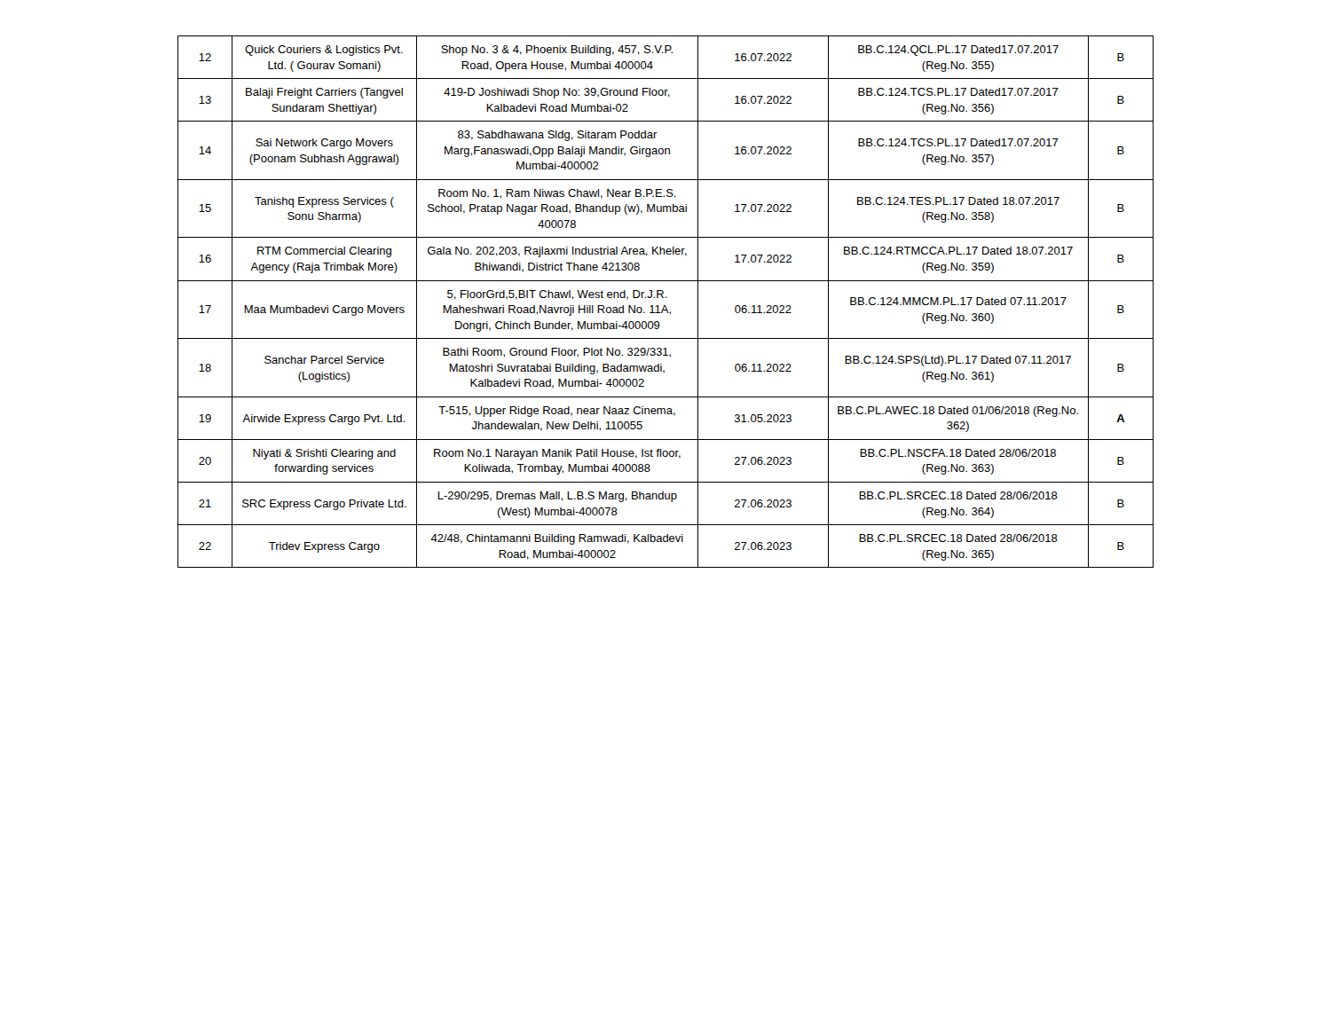| 12 | Quick Couriers & Logistics Pvt. Ltd. ( Gourav Somani) | Shop No. 3 & 4, Phoenix Building, 457, S.V.P. Road, Opera House, Mumbai 400004 | 16.07.2022 | BB.C.124.QCL.PL.17 Dated17.07.2017 (Reg.No. 355) | B |
| 13 | Balaji Freight Carriers (Tangvel Sundaram Shettiyar) | 419-D Joshiwadi Shop No: 39,Ground Floor, Kalbadevi Road Mumbai-02 | 16.07.2022 | BB.C.124.TCS.PL.17 Dated17.07.2017 (Reg.No. 356) | B |
| 14 | Sai Network Cargo Movers (Poonam Subhash Aggrawal) | 83, Sabdhawana Sldg, Sitaram Poddar Marg,Fanaswadi,Opp Balaji Mandir, Girgaon Mumbai-400002 | 16.07.2022 | BB.C.124.TCS.PL.17 Dated17.07.2017 (Reg.No. 357) | B |
| 15 | Tanishq Express Services ( Sonu Sharma) | Room No. 1, Ram Niwas Chawl, Near B.P.E.S. School, Pratap Nagar Road, Bhandup (w), Mumbai 400078 | 17.07.2022 | BB.C.124.TES.PL.17 Dated 18.07.2017 (Reg.No. 358) | B |
| 16 | RTM Commercial Clearing Agency (Raja Trimbak More) | Gala No. 202,203, Rajlaxmi Industrial Area, Kheler, Bhiwandi, District Thane 421308 | 17.07.2022 | BB.C.124.RTMCCA.PL.17 Dated 18.07.2017 (Reg.No. 359) | B |
| 17 | Maa Mumbadevi Cargo Movers | 5, FloorGrd,5,BIT Chawl, West end, Dr.J.R. Maheshwari Road,Navroji Hill Road No. 11A, Dongri, Chinch Bunder, Mumbai-400009 | 06.11.2022 | BB.C.124.MMCM.PL.17 Dated 07.11.2017 (Reg.No. 360) | B |
| 18 | Sanchar Parcel Service (Logistics) | Bathi Room, Ground Floor, Plot No. 329/331, Matoshri Suvratabai Building, Badamwadi, Kalbadevi Road, Mumbai- 400002 | 06.11.2022 | BB.C.124.SPS(Ltd).PL.17 Dated 07.11.2017 (Reg.No. 361) | B |
| 19 | Airwide Express Cargo Pvt. Ltd. | T-515, Upper Ridge Road, near Naaz Cinema, Jhandewalan, New Delhi, 110055 | 31.05.2023 | BB.C.PL.AWEC.18 Dated 01/06/2018 (Reg.No. 362) | A |
| 20 | Niyati & Srishti Clearing and forwarding services | Room No.1 Narayan Manik Patil House, Ist floor, Koliwada, Trombay, Mumbai 400088 | 27.06.2023 | BB.C.PL.NSCFA.18 Dated 28/06/2018 (Reg.No. 363) | B |
| 21 | SRC Express Cargo Private Ltd. | L-290/295, Dremas Mall, L.B.S Marg, Bhandup (West) Mumbai-400078 | 27.06.2023 | BB.C.PL.SRCEC.18 Dated 28/06/2018 (Reg.No. 364) | B |
| 22 | Tridev Express Cargo | 42/48, Chintamanni Building Ramwadi, Kalbadevi Road, Mumbai-400002 | 27.06.2023 | BB.C.PL.SRCEC.18 Dated 28/06/2018 (Reg.No. 365) | B |